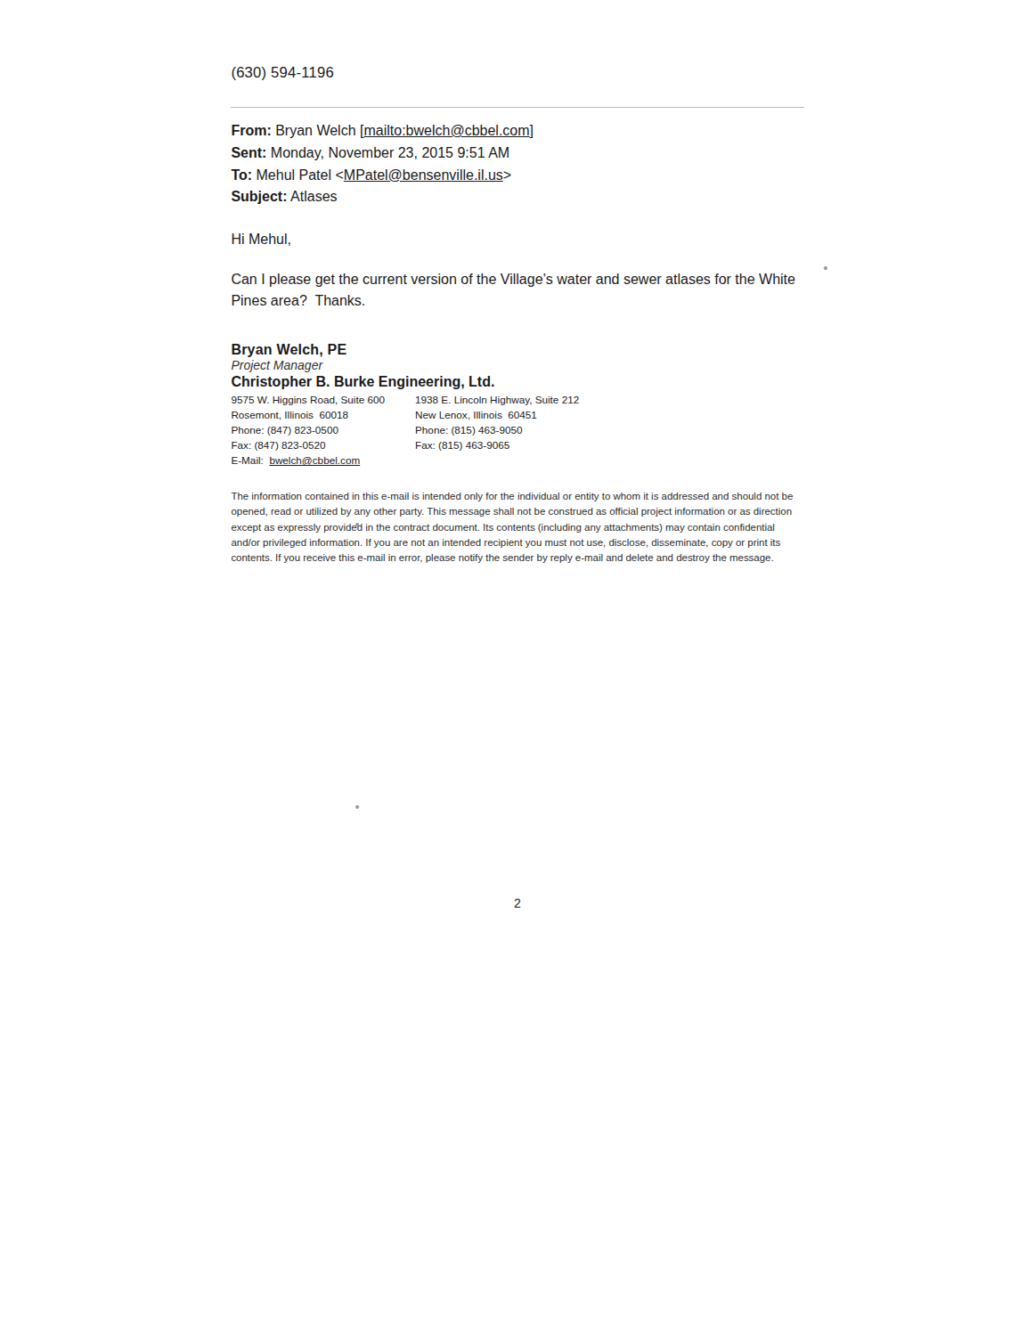(630) 594-1196
From: Bryan Welch [mailto:bwelch@cbbel.com]
Sent: Monday, November 23, 2015 9:51 AM
To: Mehul Patel <MPatel@bensenville.il.us>
Subject: Atlases
Hi Mehul,
Can I please get the current version of the Village’s water and sewer atlases for the White Pines area? Thanks.
Bryan Welch, PE
Project Manager
Christopher B. Burke Engineering, Ltd.
| 9575 W. Higgins Road, Suite 600 | 1938 E. Lincoln Highway, Suite 212 |
| Rosemont, Illinois 60018 | New Lenox, Illinois 60451 |
| Phone: (847) 823-0500 | Phone: (815) 463-9050 |
| Fax: (847) 823-0520 | Fax: (815) 463-9065 |
E-Mail: bwelch@cbbel.com
The information contained in this e-mail is intended only for the individual or entity to whom it is addressed and should not be opened, read or utilized by any other party. This message shall not be construed as official project information or as direction except as expressly provided in the contract document. Its contents (including any attachments) may contain confidential and/or privileged information. If you are not an intended recipient you must not use, disclose, disseminate, copy or print its contents. If you receive this e-mail in error, please notify the sender by reply e-mail and delete and destroy the message.
• • •
2